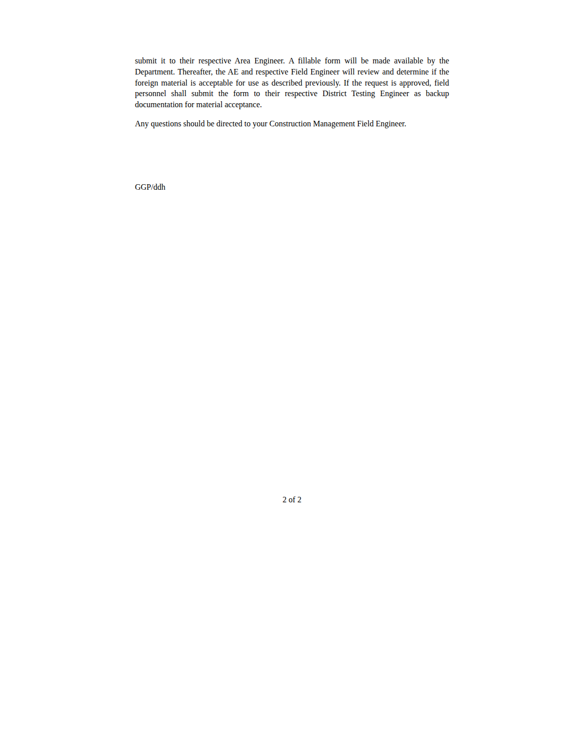submit it to their respective Area Engineer. A fillable form will be made available by the Department. Thereafter, the AE and respective Field Engineer will review and determine if the foreign material is acceptable for use as described previously. If the request is approved, field personnel shall submit the form to their respective District Testing Engineer as backup documentation for material acceptance.
Any questions should be directed to your Construction Management Field Engineer.
GGP/ddh
2 of 2